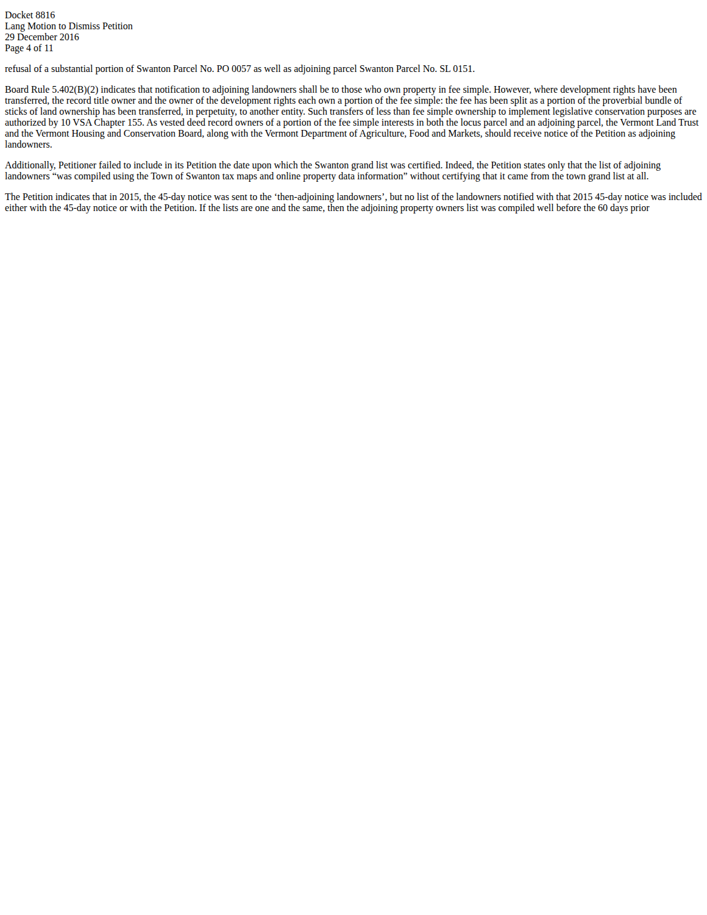Docket 8816
Lang Motion to Dismiss Petition
29 December 2016
Page 4 of 11
refusal of a substantial portion of Swanton Parcel No. PO 0057 as well as adjoining parcel Swanton Parcel No. SL 0151.
Board Rule 5.402(B)(2) indicates that notification to adjoining landowners shall be to those who own property in fee simple. However, where development rights have been transferred, the record title owner and the owner of the development rights each own a portion of the fee simple: the fee has been split as a portion of the proverbial bundle of sticks of land ownership has been transferred, in perpetuity, to another entity. Such transfers of less than fee simple ownership to implement legislative conservation purposes are authorized by 10 VSA Chapter 155. As vested deed record owners of a portion of the fee simple interests in both the locus parcel and an adjoining parcel, the Vermont Land Trust and the Vermont Housing and Conservation Board, along with the Vermont Department of Agriculture, Food and Markets, should receive notice of the Petition as adjoining landowners.
Additionally, Petitioner failed to include in its Petition the date upon which the Swanton grand list was certified. Indeed, the Petition states only that the list of adjoining landowners “was compiled using the Town of Swanton tax maps and online property data information” without certifying that it came from the town grand list at all.
The Petition indicates that in 2015, the 45-day notice was sent to the ‘then-adjoining landowners’, but no list of the landowners notified with that 2015 45-day notice was included either with the 45-day notice or with the Petition. If the lists are one and the same, then the adjoining property owners list was compiled well before the 60 days prior